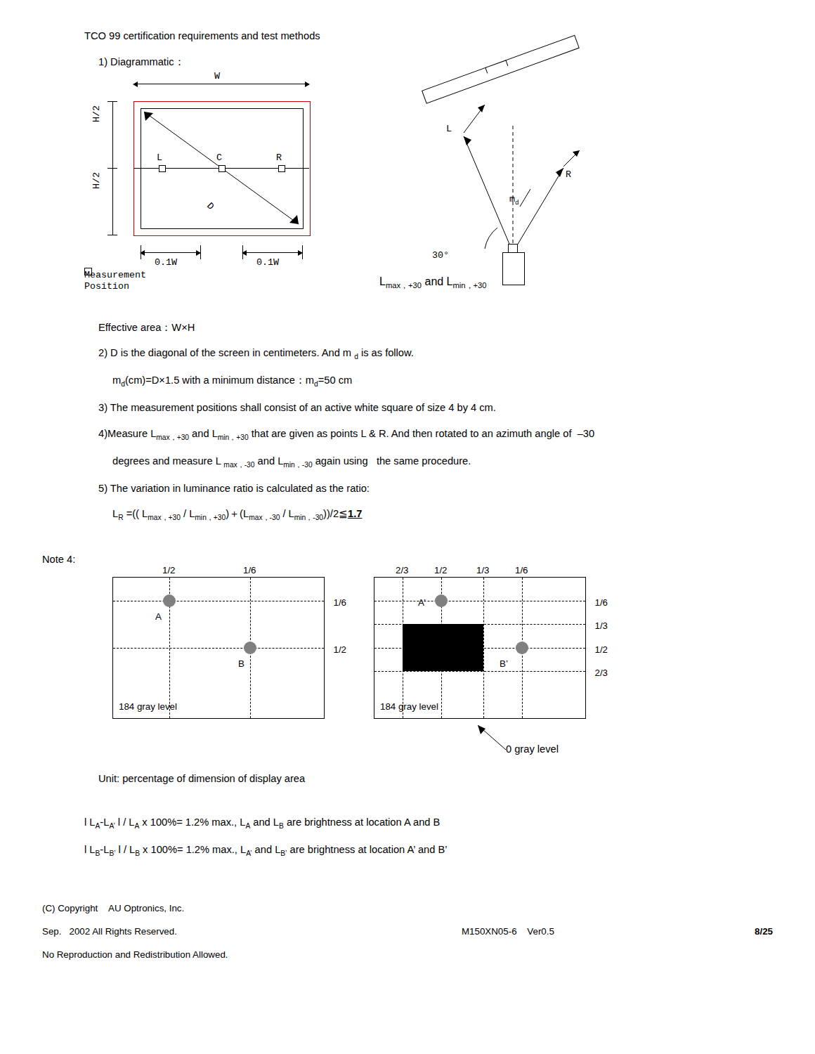TCO 99 certification requirements and test methods
1) Diagrammatic：
W
H/2
H/2
D
L
C
R
0.1W
0.1W
Measurement
Position
L
R
md
30°
Lmax，+30 and Lmin，+30
Effective area：W×H
2) D is the diagonal of the screen in centimeters. And m d is as follow.
md(cm)=D×1.5 with a minimum distance：md=50 cm
3) The measurement positions shall consist of an active white square of size 4 by 4 cm.
4)Measure Lmax，+30 and Lmin，+30 that are given as points L & R. And then rotated to an azimuth angle of –30
degrees and measure L max，-30 and Lmin，-30 again using the same procedure.
5) The variation in luminance ratio is calculated as the ratio:
LR =(( Lmax，+30 / Lmin，+30)＋(Lmax，-30 / Lmin，-30))/2≦1.7
Note 4:
1/2
1/6
1/6
1/2
A
B
184 gray level
2/3
1/2
1/3
1/6
1/6
1/3
1/2
2/3
A’
B’
184 gray level
0 gray level
Unit: percentage of dimension of display area
l LA-LA’ l / LA x 100%= 1.2% max., LA and LB are brightness at location A and B
l LB-LB’ l / LB x 100%= 1.2% max., LA’ and LB’ are brightness at location A’ and B’
(C) Copyright AU Optronics, Inc.
Sep. 2002 All Rights Reserved. M150XN05-6 Ver0.5 8/25
No Reproduction and Redistribution Allowed.